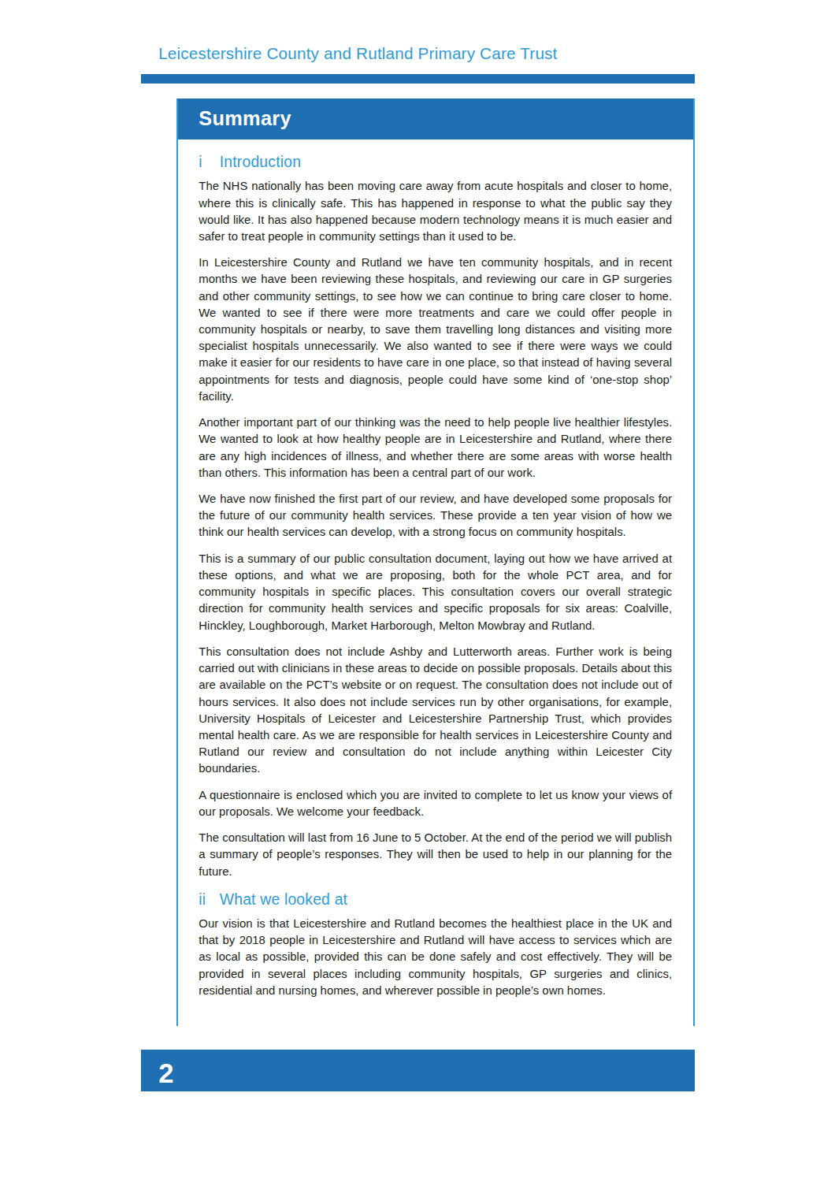Leicestershire County and Rutland Primary Care Trust
Summary
i Introduction
The NHS nationally has been moving care away from acute hospitals and closer to home, where this is clinically safe. This has happened in response to what the public say they would like. It has also happened because modern technology means it is much easier and safer to treat people in community settings than it used to be.
In Leicestershire County and Rutland we have ten community hospitals, and in recent months we have been reviewing these hospitals, and reviewing our care in GP surgeries and other community settings, to see how we can continue to bring care closer to home. We wanted to see if there were more treatments and care we could offer people in community hospitals or nearby, to save them travelling long distances and visiting more specialist hospitals unnecessarily. We also wanted to see if there were ways we could make it easier for our residents to have care in one place, so that instead of having several appointments for tests and diagnosis, people could have some kind of ‘one-stop shop’ facility.
Another important part of our thinking was the need to help people live healthier lifestyles. We wanted to look at how healthy people are in Leicestershire and Rutland, where there are any high incidences of illness, and whether there are some areas with worse health than others. This information has been a central part of our work.
We have now finished the first part of our review, and have developed some proposals for the future of our community health services. These provide a ten year vision of how we think our health services can develop, with a strong focus on community hospitals.
This is a summary of our public consultation document, laying out how we have arrived at these options, and what we are proposing, both for the whole PCT area, and for community hospitals in specific places. This consultation covers our overall strategic direction for community health services and specific proposals for six areas: Coalville, Hinckley, Loughborough, Market Harborough, Melton Mowbray and Rutland.
This consultation does not include Ashby and Lutterworth areas. Further work is being carried out with clinicians in these areas to decide on possible proposals. Details about this are available on the PCT’s website or on request. The consultation does not include out of hours services. It also does not include services run by other organisations, for example, University Hospitals of Leicester and Leicestershire Partnership Trust, which provides mental health care. As we are responsible for health services in Leicestershire County and Rutland our review and consultation do not include anything within Leicester City boundaries.
A questionnaire is enclosed which you are invited to complete to let us know your views of our proposals. We welcome your feedback.
The consultation will last from 16 June to 5 October. At the end of the period we will publish a summary of people’s responses. They will then be used to help in our planning for the future.
ii What we looked at
Our vision is that Leicestershire and Rutland becomes the healthiest place in the UK and that by 2018 people in Leicestershire and Rutland will have access to services which are as local as possible, provided this can be done safely and cost effectively. They will be provided in several places including community hospitals, GP surgeries and clinics, residential and nursing homes, and wherever possible in people’s own homes.
2